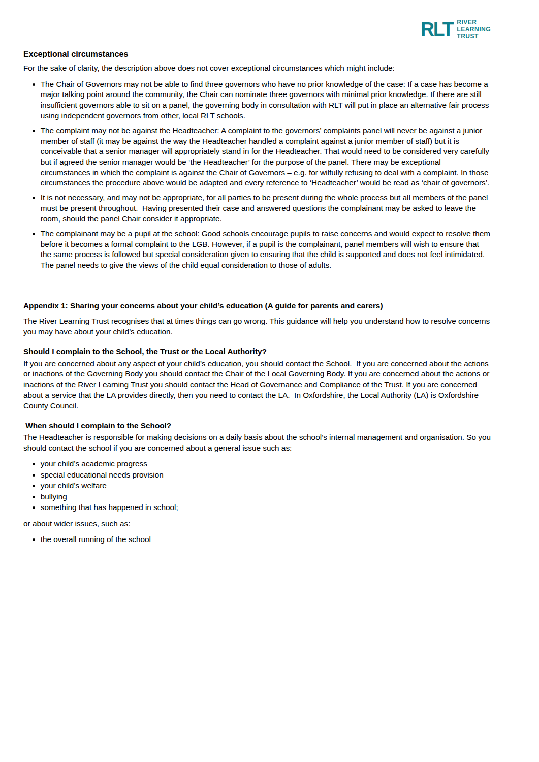RLT River
Learning
Trust
Exceptional circumstances
For the sake of clarity, the description above does not cover exceptional circumstances which might include:
The Chair of Governors may not be able to find three governors who have no prior knowledge of the case: If a case has become a major talking point around the community, the Chair can nominate three governors with minimal prior knowledge. If there are still insufficient governors able to sit on a panel, the governing body in consultation with RLT will put in place an alternative fair process using independent governors from other, local RLT schools.
The complaint may not be against the Headteacher: A complaint to the governors’ complaints panel will never be against a junior member of staff (it may be against the way the Headteacher handled a complaint against a junior member of staff) but it is conceivable that a senior manager will appropriately stand in for the Headteacher. That would need to be considered very carefully but if agreed the senior manager would be ‘the Headteacher’ for the purpose of the panel. There may be exceptional circumstances in which the complaint is against the Chair of Governors – e.g. for wilfully refusing to deal with a complaint. In those circumstances the procedure above would be adapted and every reference to ‘Headteacher’ would be read as ‘chair of governors’.
It is not necessary, and may not be appropriate, for all parties to be present during the whole process but all members of the panel must be present throughout. Having presented their case and answered questions the complainant may be asked to leave the room, should the panel Chair consider it appropriate.
The complainant may be a pupil at the school: Good schools encourage pupils to raise concerns and would expect to resolve them before it becomes a formal complaint to the LGB. However, if a pupil is the complainant, panel members will wish to ensure that the same process is followed but special consideration given to ensuring that the child is supported and does not feel intimidated. The panel needs to give the views of the child equal consideration to those of adults.
Appendix 1: Sharing your concerns about your child’s education (A guide for parents and carers)
The River Learning Trust recognises that at times things can go wrong. This guidance will help you understand how to resolve concerns you may have about your child’s education.
Should I complain to the School, the Trust or the Local Authority?
If you are concerned about any aspect of your child’s education, you should contact the School. If you are concerned about the actions or inactions of the Governing Body you should contact the Chair of the Local Governing Body. If you are concerned about the actions or inactions of the River Learning Trust you should contact the Head of Governance and Compliance of the Trust. If you are concerned about a service that the LA provides directly, then you need to contact the LA. In Oxfordshire, the Local Authority (LA) is Oxfordshire County Council.
When should I complain to the School?
The Headteacher is responsible for making decisions on a daily basis about the school’s internal management and organisation. So you should contact the school if you are concerned about a general issue such as:
your child’s academic progress
special educational needs provision
your child’s welfare
bullying
something that has happened in school;
or about wider issues, such as:
the overall running of the school